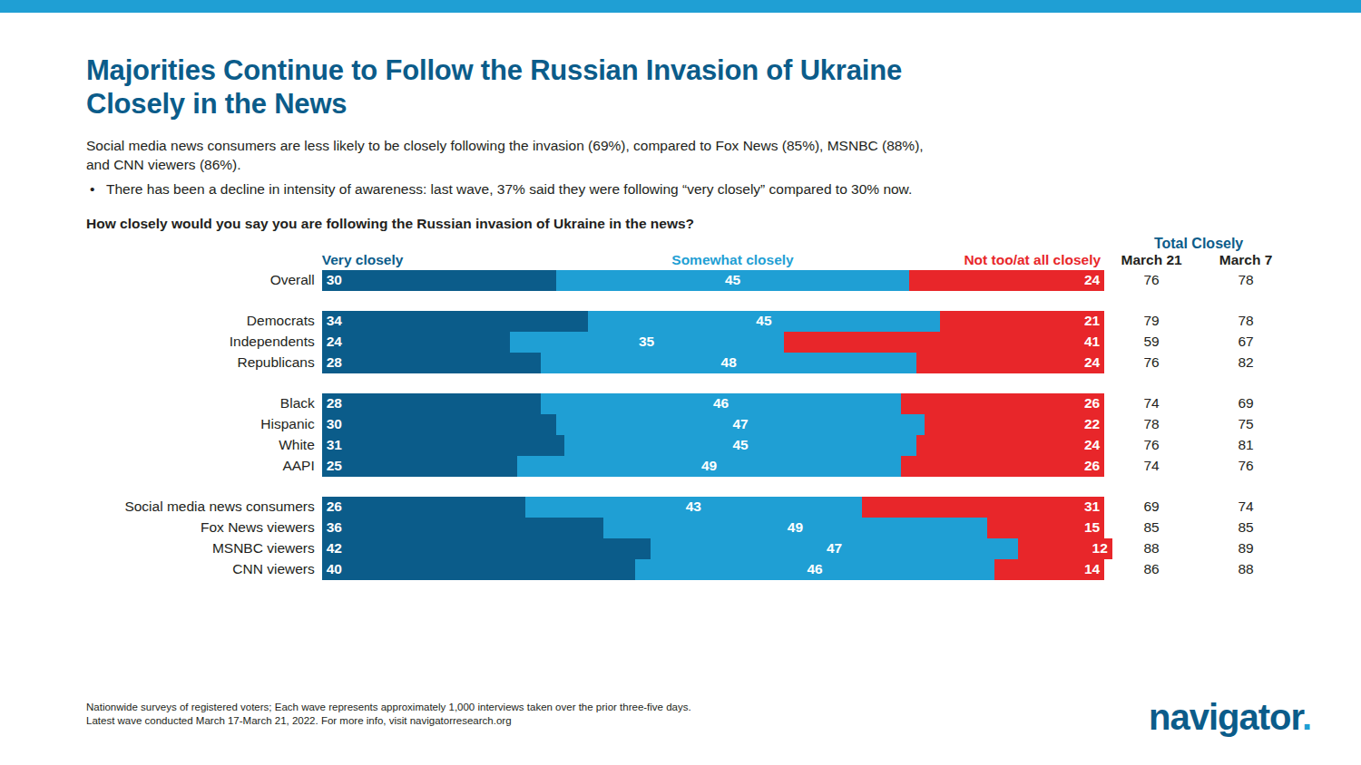Majorities Continue to Follow the Russian Invasion of Ukraine
Closely in the News
Social media news consumers are less likely to be closely following the invasion (69%), compared to Fox News (85%), MSNBC (88%),
and CNN viewers (86%).
There has been a decline in intensity of awareness: last wave, 37% said they were following “very closely” compared to 30% now.
How closely would you say you are following the Russian invasion of Ukraine in the news?
| | | Total Closely |
| | Very closely Somewhat closely Not too/at all closely | March 21 | March 7 |
| Overall | 30 45 24 | 76 | 78 |
| Democrats | 34 45 21 | 79 | 78 |
| Independents | 24 35 41 | 59 | 67 |
| Republicans | 28 48 24 | 76 | 82 |
| Black | 28 46 26 | 74 | 69 |
| Hispanic | 30 47 22 | 78 | 75 |
| White | 31 45 24 | 76 | 81 |
| AAPI | 25 49 26 | 74 | 76 |
| Social media news consumers | 26 43 31 | 69 | 74 |
| Fox News viewers | 36 49 15 | 85 | 85 |
| MSNBC viewers | 42 47 12 | 88 | 89 |
| CNN viewers | 40 46 14 | 86 | 88 |
Nationwide surveys of registered voters; Each wave represents approximately 1,000 interviews taken over the prior three-five days.
Latest wave conducted March 17-March 21, 2022. For more info, visit navigatorresearch.org
navigator.